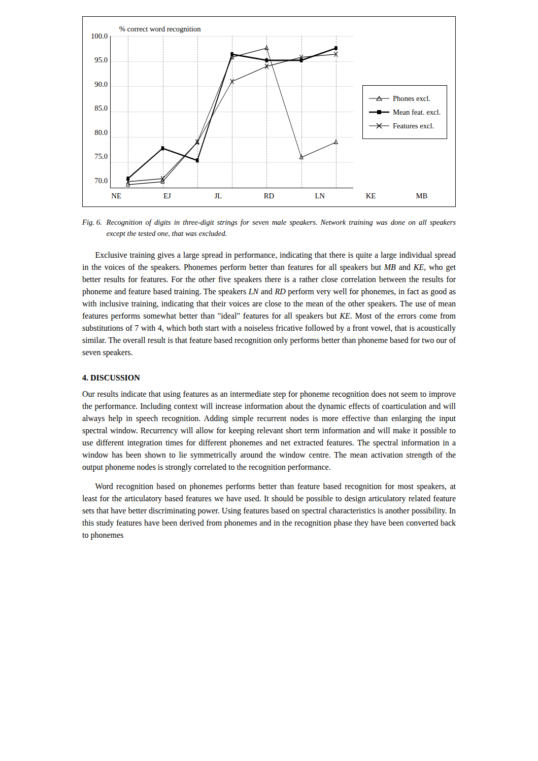% correct word recognition
100.0 95.0 90.0 85.0 80.0 75.0 70.0
Phones excl.
Mean feat. excl.
Features excl.
NE EJ JL RD LN KE MB
Fig. 6. Recognition of digits in three-digit strings for seven male speakers. Network training was done on all speakers except the tested one, that was excluded.
Exclusive training gives a large spread in performance, indicating that there is quite a large individual spread in the voices of the speakers. Phonemes perform better than features for all speakers but MB and KE, who get better results for features. For the other five speakers there is a rather close correlation between the results for phoneme and feature based training. The speakers LN and RD perform very well for phonemes, in fact as good as with inclusive training, indicating that their voices are close to the mean of the other speakers. The use of mean features performs somewhat better than "ideal" features for all speakers but KE. Most of the errors come from substitutions of 7 with 4, which both start with a noiseless fricative followed by a front vowel, that is acoustically similar. The overall result is that feature based recognition only performs better than phoneme based for two our of seven speakers.
4. DISCUSSION
Our results indicate that using features as an intermediate step for phoneme recognition does not seem to improve the performance. Including context will increase information about the dynamic effects of coarticulation and will always help in speech recognition. Adding simple recurrent nodes is more effective than enlarging the input spectral window. Recurrency will allow for keeping relevant short term information and will make it possible to use different integration times for different phonemes and net extracted features. The spectral information in a window has been shown to lie symmetrically around the window centre. The mean activation strength of the output phoneme nodes is strongly correlated to the recognition performance.
Word recognition based on phonemes performs better than feature based recognition for most speakers, at least for the articulatory based features we have used. It should be possible to design articulatory related feature sets that have better discriminating power. Using features based on spectral characteristics is another possibility. In this study features have been derived from phonemes and in the recognition phase they have been converted back to phonemes